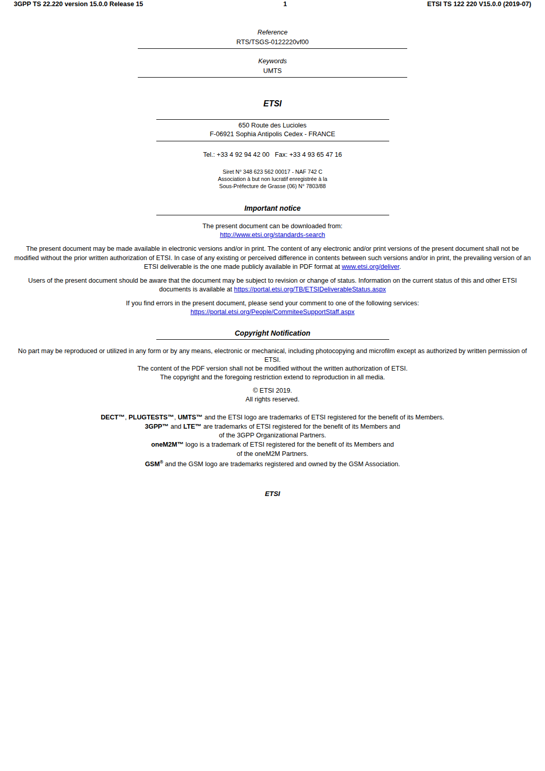3GPP TS 22.220 version 15.0.0 Release 15 1 ETSI TS 122 220 V15.0.0 (2019-07)
Reference
RTS/TSGS-0122220vf00
Keywords
UMTS
ETSI
650 Route des Lucioles
F-06921 Sophia Antipolis Cedex - FRANCE
Tel.: +33 4 92 94 42 00 Fax: +33 4 93 65 47 16
Siret N° 348 623 562 00017 - NAF 742 C
Association à but non lucratif enregistrée à la
Sous-Préfecture de Grasse (06) N° 7803/88
Important notice
The present document can be downloaded from:
http://www.etsi.org/standards-search
The present document may be made available in electronic versions and/or in print. The content of any electronic and/or print versions of the present document shall not be modified without the prior written authorization of ETSI. In case of any existing or perceived difference in contents between such versions and/or in print, the prevailing version of an ETSI deliverable is the one made publicly available in PDF format at www.etsi.org/deliver.
Users of the present document should be aware that the document may be subject to revision or change of status. Information on the current status of this and other ETSI documents is available at https://portal.etsi.org/TB/ETSIDeliverableStatus.aspx
If you find errors in the present document, please send your comment to one of the following services:
https://portal.etsi.org/People/CommiteeSupportStaff.aspx
Copyright Notification
No part may be reproduced or utilized in any form or by any means, electronic or mechanical, including photocopying and microfilm except as authorized by written permission of ETSI.
The content of the PDF version shall not be modified without the written authorization of ETSI.
The copyright and the foregoing restriction extend to reproduction in all media.
© ETSI 2019.
All rights reserved.
DECT™, PLUGTESTS™, UMTS™ and the ETSI logo are trademarks of ETSI registered for the benefit of its Members.
3GPP™ and LTE™ are trademarks of ETSI registered for the benefit of its Members and
of the 3GPP Organizational Partners.
oneM2M™ logo is a trademark of ETSI registered for the benefit of its Members and
of the oneM2M Partners.
GSM® and the GSM logo are trademarks registered and owned by the GSM Association.
ETSI